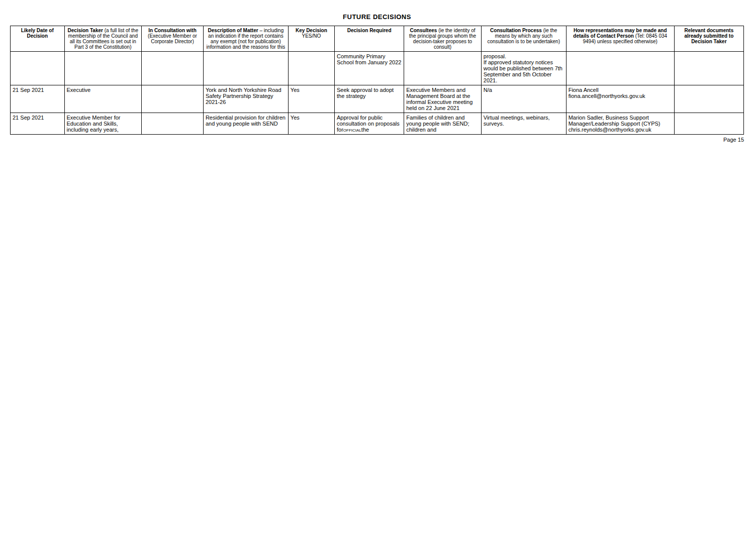FUTURE DECISIONS
| Likely Date of Decision | Decision Taker (a full list of the membership of the Council and all its Committees is set out in Part 3 of the Constitution) | In Consultation with (Executive Member or Corporate Director) | Description of Matter – including an indication if the report contains any exempt (not for publication) information and the reasons for this | Key Decision YES/NO | Decision Required | Consultees (ie the identity of the principal groups whom the decision-taker proposes to consult) | Consultation Process (ie the means by which any such consultation is to be undertaken) | How representations may be made and details of Contact Person (Tel: 0845 034 9494) unless specified otherwise) | Relevant documents already submitted to Decision Taker |
| --- | --- | --- | --- | --- | --- | --- | --- | --- | --- |
| | | | | | Community Primary School from January 2022 | | proposal. If approved statutory notices would be published between 7th September and 5th October 2021. | | |
| 21 Sep 2021 | Executive | | York and North Yorkshire Road Safety Partnership Strategy 2021-26 | Yes | Seek approval to adopt the strategy | Executive Members and Management Board at the informal Executive meeting held on 22 June 2021 | N/a | Fiona Ancell fiona.ancell@northyorks.gov.uk | |
| 21 Sep 2021 | Executive Member for Education and Skills, including early years, | | Residential provision for children and young people with SEND | Yes | Approval for public consultation on proposals for OFFICIAL the | Families of children and young people with SEND; children and | Virtual meetings, webinars, surveys. | Marion Sadler, Business Support Manager/Leadership Support (CYPS) chris.reynolds@northyorks.gov.uk | |
Page 15